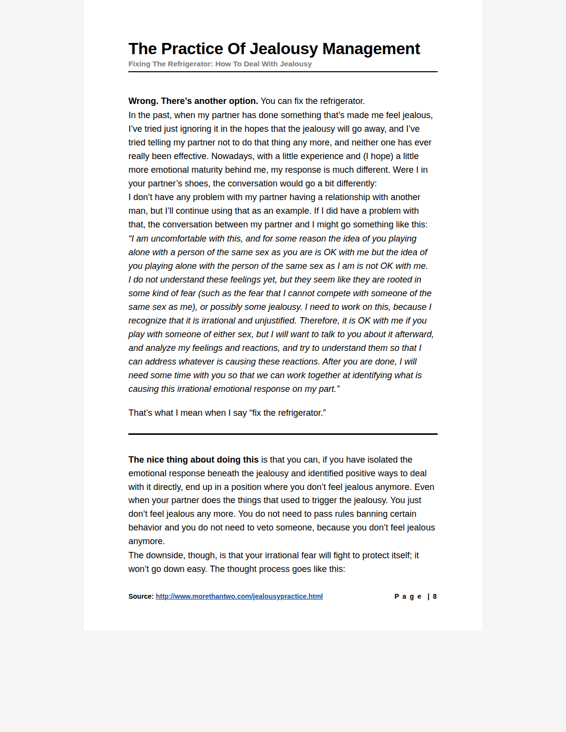The Practice Of Jealousy Management
Fixing The Refrigerator: How To Deal With Jealousy
Wrong. There’s another option. You can fix the refrigerator.
In the past, when my partner has done something that’s made me feel jealous, I’ve tried just ignoring it in the hopes that the jealousy will go away, and I’ve tried telling my partner not to do that thing any more, and neither one has ever really been effective. Nowadays, with a little experience and (I hope) a little more emotional maturity behind me, my response is much different. Were I in your partner’s shoes, the conversation would go a bit differently:
I don’t have any problem with my partner having a relationship with another man, but I’ll continue using that as an example. If I did have a problem with that, the conversation between my partner and I might go something like this:
“I am uncomfortable with this, and for some reason the idea of you playing alone with a person of the same sex as you are is OK with me but the idea of you playing alone with the person of the same sex as I am is not OK with me.
I do not understand these feelings yet, but they seem like they are rooted in some kind of fear (such as the fear that I cannot compete with someone of the same sex as me), or possibly some jealousy. I need to work on this, because I recognize that it is irrational and unjustified. Therefore, it is OK with me if you play with someone of either sex, but I will want to talk to you about it afterward, and analyze my feelings and reactions, and try to understand them so that I can address whatever is causing these reactions. After you are done, I will need some time with you so that we can work together at identifying what is causing this irrational emotional response on my part.”
That’s what I mean when I say “fix the refrigerator.”
The nice thing about doing this is that you can, if you have isolated the emotional response beneath the jealousy and identified positive ways to deal with it directly, end up in a position where you don’t feel jealous anymore. Even when your partner does the things that used to trigger the jealousy. You just don’t feel jealous any more. You do not need to pass rules banning certain behavior and you do not need to veto someone, because you don’t feel jealous anymore.
The downside, though, is that your irrational fear will fight to protect itself; it won’t go down easy. The thought process goes like this:
Source: http://www.morethantwo.com/jealousypractice.html P a g e | 8